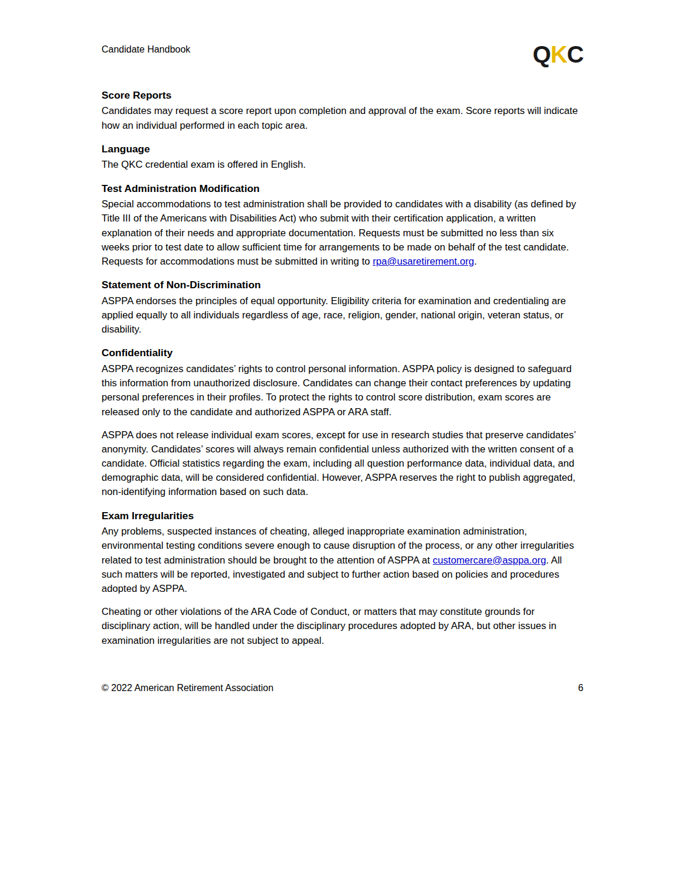Candidate Handbook
QKC
Score Reports
Candidates may request a score report upon completion and approval of the exam. Score reports will indicate how an individual performed in each topic area.
Language
The QKC credential exam is offered in English.
Test Administration Modification
Special accommodations to test administration shall be provided to candidates with a disability (as defined by Title III of the Americans with Disabilities Act) who submit with their certification application, a written explanation of their needs and appropriate documentation. Requests must be submitted no less than six weeks prior to test date to allow sufficient time for arrangements to be made on behalf of the test candidate. Requests for accommodations must be submitted in writing to rpa@usaretirement.org.
Statement of Non-Discrimination
ASPPA endorses the principles of equal opportunity. Eligibility criteria for examination and credentialing are applied equally to all individuals regardless of age, race, religion, gender, national origin, veteran status, or disability.
Confidentiality
ASPPA recognizes candidates’ rights to control personal information. ASPPA policy is designed to safeguard this information from unauthorized disclosure. Candidates can change their contact preferences by updating personal preferences in their profiles. To protect the rights to control score distribution, exam scores are released only to the candidate and authorized ASPPA or ARA staff.
ASPPA does not release individual exam scores, except for use in research studies that preserve candidates’ anonymity. Candidates’ scores will always remain confidential unless authorized with the written consent of a candidate. Official statistics regarding the exam, including all question performance data, individual data, and demographic data, will be considered confidential. However, ASPPA reserves the right to publish aggregated, non-identifying information based on such data.
Exam Irregularities
Any problems, suspected instances of cheating, alleged inappropriate examination administration, environmental testing conditions severe enough to cause disruption of the process, or any other irregularities related to test administration should be brought to the attention of ASPPA at customercare@asppa.org. All such matters will be reported, investigated and subject to further action based on policies and procedures adopted by ASPPA.
Cheating or other violations of the ARA Code of Conduct, or matters that may constitute grounds for disciplinary action, will be handled under the disciplinary procedures adopted by ARA, but other issues in examination irregularities are not subject to appeal.
© 2022 American Retirement Association
6